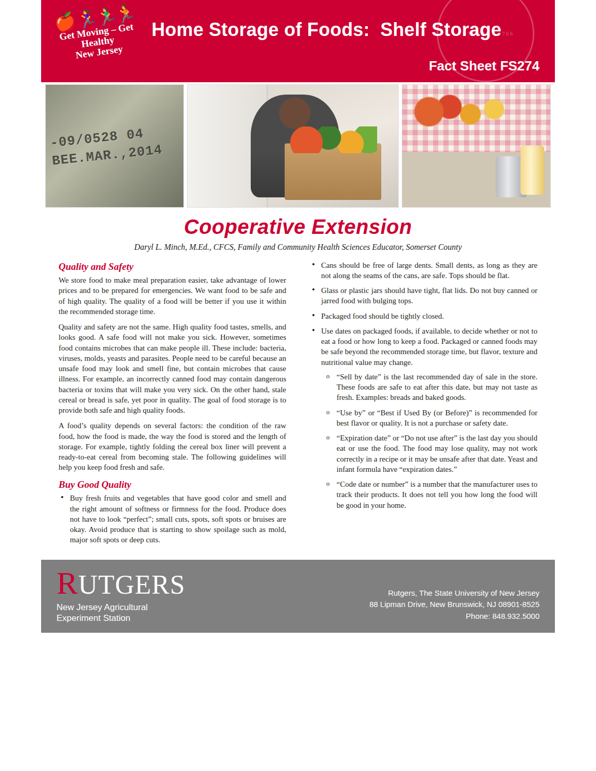RUTGERS · 1766
🍎 🏃‍♀️🏃‍♂️🏃
Get Moving – Get Healthy
New Jersey
Home Storage of Foods: Shelf Storage
Fact Sheet FS274
-09/0528 04 BEE.MAR.,2014
Cooperative Extension
Daryl L. Minch, M.Ed., CFCS, Family and Community Health Sciences Educator, Somerset County
Quality and Safety
We store food to make meal preparation easier, take advantage of lower prices and to be prepared for emergencies. We want food to be safe and of high quality. The quality of a food will be better if you use it within the recommended storage time.
Quality and safety are not the same. High quality food tastes, smells, and looks good. A safe food will not make you sick. However, sometimes food contains microbes that can make people ill. These include: bacteria, viruses, molds, yeasts and parasites. People need to be careful because an unsafe food may look and smell fine, but contain microbes that cause illness. For example, an incorrectly canned food may contain dangerous bacteria or toxins that will make you very sick. On the other hand, stale cereal or bread is safe, yet poor in quality. The goal of food storage is to provide both safe and high quality foods.
A food’s quality depends on several factors: the condition of the raw food, how the food is made, the way the food is stored and the length of storage. For example, tightly folding the cereal box liner will prevent a ready-to-eat cereal from becoming stale. The following guidelines will help you keep food fresh and safe.
Buy Good Quality
Buy fresh fruits and vegetables that have good color and smell and the right amount of softness or firmness for the food. Produce does not have to look “perfect”; small cuts, spots, soft spots or bruises are okay. Avoid produce that is starting to show spoilage such as mold, major soft spots or deep cuts.
Cans should be free of large dents. Small dents, as long as they are not along the seams of the cans, are safe. Tops should be flat.
Glass or plastic jars should have tight, flat lids. Do not buy canned or jarred food with bulging tops.
Packaged food should be tightly closed.
Use dates on packaged foods, if available, to decide whether or not to eat a food or how long to keep a food. Packaged or canned foods may be safe beyond the recommended storage time, but flavor, texture and nutritional value may change.
“Sell by date” is the last recommended day of sale in the store. These foods are safe to eat after this date, but may not taste as fresh. Examples: breads and baked goods.
“Use by” or “Best if Used By (or Before)” is recommended for best flavor or quality. It is not a purchase or safety date.
“Expiration date” or “Do not use after” is the last day you should eat or use the food. The food may lose quality, may not work correctly in a recipe or it may be unsafe after that date. Yeast and infant formula have “expiration dates.”
“Code date or number” is a number that the manufacturer uses to track their products. It does not tell you how long the food will be good in your home.
RUTGERS
New Jersey Agricultural
Experiment Station
Rutgers, The State University of New Jersey
88 Lipman Drive, New Brunswick, NJ 08901-8525
Phone: 848.932.5000